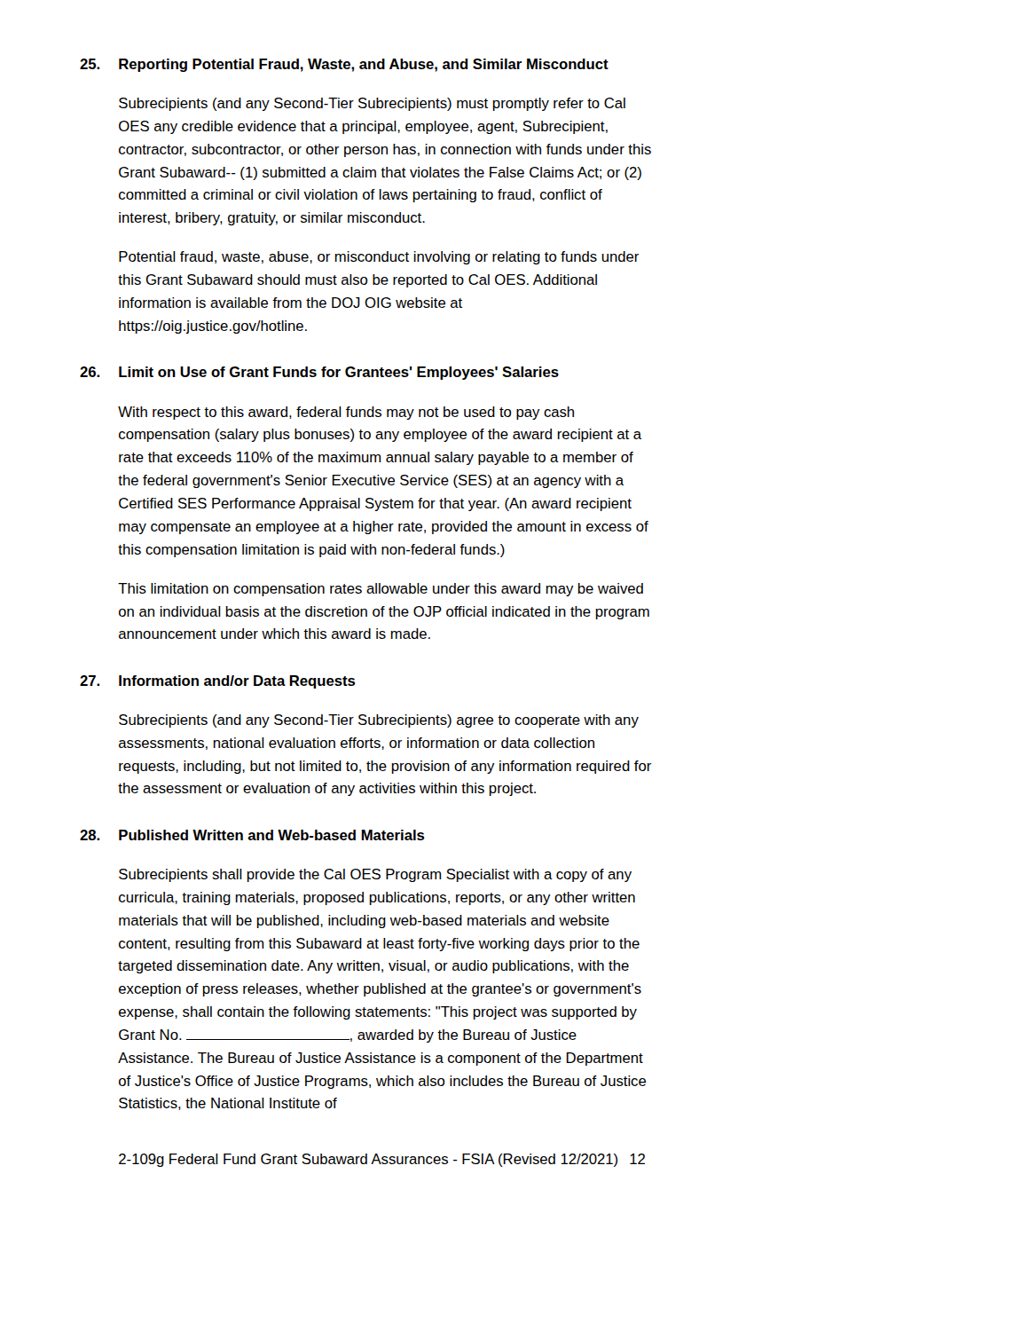Reporting Potential Fraud, Waste, and Abuse, and Similar Misconduct
Subrecipients (and any Second-Tier Subrecipients) must promptly refer to Cal OES any credible evidence that a principal, employee, agent, Subrecipient, contractor, subcontractor, or other person has, in connection with funds under this Grant Subaward-- (1) submitted a claim that violates the False Claims Act; or (2) committed a criminal or civil violation of laws pertaining to fraud, conflict of interest, bribery, gratuity, or similar misconduct.
Potential fraud, waste, abuse, or misconduct involving or relating to funds under this Grant Subaward should must also be reported to Cal OES. Additional information is available from the DOJ OIG website at https://oig.justice.gov/hotline.
Limit on Use of Grant Funds for Grantees' Employees' Salaries
With respect to this award, federal funds may not be used to pay cash compensation (salary plus bonuses) to any employee of the award recipient at a rate that exceeds 110% of the maximum annual salary payable to a member of the federal government's Senior Executive Service (SES) at an agency with a Certified SES Performance Appraisal System for that year. (An award recipient may compensate an employee at a higher rate, provided the amount in excess of this compensation limitation is paid with non-federal funds.)
This limitation on compensation rates allowable under this award may be waived on an individual basis at the discretion of the OJP official indicated in the program announcement under which this award is made.
Information and/or Data Requests
Subrecipients (and any Second-Tier Subrecipients) agree to cooperate with any assessments, national evaluation efforts, or information or data collection requests, including, but not limited to, the provision of any information required for the assessment or evaluation of any activities within this project.
Published Written and Web-based Materials
Subrecipients shall provide the Cal OES Program Specialist with a copy of any curricula, training materials, proposed publications, reports, or any other written materials that will be published, including web-based materials and website content, resulting from this Subaward at least forty-five working days prior to the targeted dissemination date. Any written, visual, or audio publications, with the exception of press releases, whether published at the grantee's or government's expense, shall contain the following statements: "This project was supported by Grant No. , awarded by the Bureau of Justice Assistance. The Bureau of Justice Assistance is a component of the Department of Justice's Office of Justice Programs, which also includes the Bureau of Justice Statistics, the National Institute of
2-109g Federal Fund Grant Subaward Assurances - FSIA (Revised 12/2021) 12